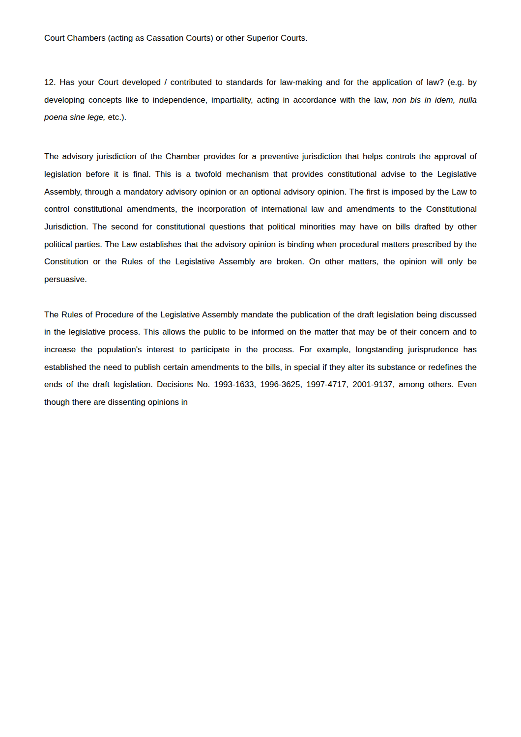Court Chambers (acting as Cassation Courts) or other Superior Courts.
12. Has your Court developed / contributed to standards for law-making and for the application of law? (e.g. by developing concepts like to independence, impartiality, acting in accordance with the law, non bis in idem, nulla poena sine lege, etc.).
The advisory jurisdiction of the Chamber provides for a preventive jurisdiction that helps controls the approval of legislation before it is final. This is a twofold mechanism that provides constitutional advise to the Legislative Assembly, through a mandatory advisory opinion or an optional advisory opinion. The first is imposed by the Law to control constitutional amendments, the incorporation of international law and amendments to the Constitutional Jurisdiction. The second for constitutional questions that political minorities may have on bills drafted by other political parties. The Law establishes that the advisory opinion is binding when procedural matters prescribed by the Constitution or the Rules of the Legislative Assembly are broken. On other matters, the opinion will only be persuasive.
The Rules of Procedure of the Legislative Assembly mandate the publication of the draft legislation being discussed in the legislative process. This allows the public to be informed on the matter that may be of their concern and to increase the population's interest to participate in the process. For example, longstanding jurisprudence has established the need to publish certain amendments to the bills, in special if they alter its substance or redefines the ends of the draft legislation. Decisions No. 1993-1633, 1996-3625, 1997-4717, 2001-9137, among others. Even though there are dissenting opinions in